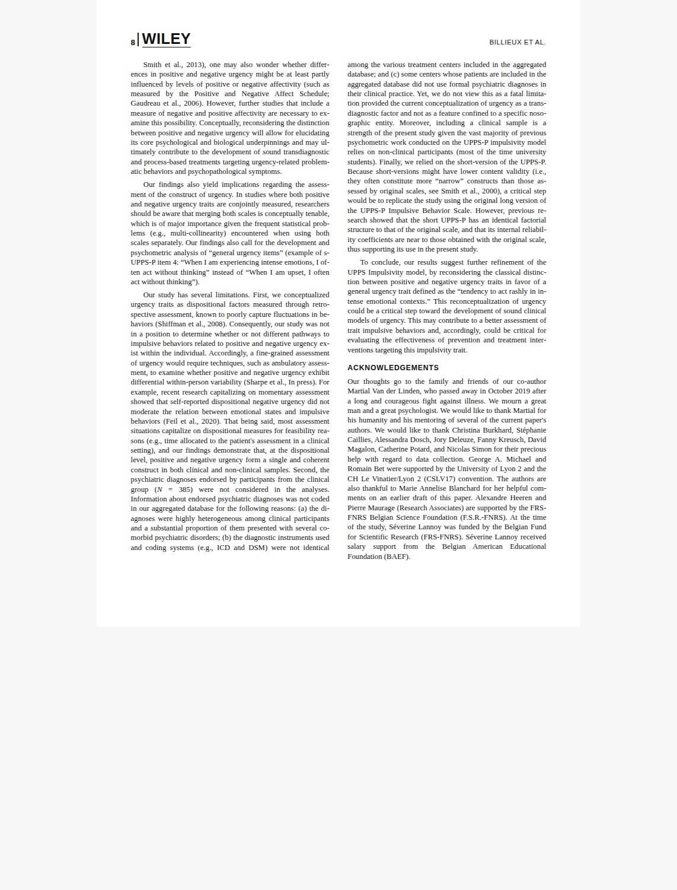8
WILEY
Billieux et al.
Smith et al., 2013), one may also wonder whether differences in positive and negative urgency might be at least partly influenced by levels of positive or negative affectivity (such as measured by the Positive and Negative Affect Schedule; Gaudreau et al., 2006). However, further studies that include a measure of negative and positive affectivity are necessary to examine this possibility. Conceptually, reconsidering the distinction between positive and negative urgency will allow for elucidating its core psychological and biological underpinnings and may ultimately contribute to the development of sound transdiagnostic and process-based treatments targeting urgency-related problematic behaviors and psychopathological symptoms.
Our findings also yield implications regarding the assessment of the construct of urgency. In studies where both positive and negative urgency traits are conjointly measured, researchers should be aware that merging both scales is conceptually tenable, which is of major importance given the frequent statistical problems (e.g., multi-collinearity) encountered when using both scales separately. Our findings also call for the development and psychometric analysis of “general urgency items” (example of s-UPPS-P item 4: “When I am experiencing intense emotions, I often act without thinking” instead of “When I am upset, I often act without thinking”).
Our study has several limitations. First, we conceptualized urgency traits as dispositional factors measured through retrospective assessment, known to poorly capture fluctuations in behaviors (Shiffman et al., 2008). Consequently, our study was not in a position to determine whether or not different pathways to impulsive behaviors related to positive and negative urgency exist within the individual. Accordingly, a fine-grained assessment of urgency would require techniques, such as ambulatory assessment, to examine whether positive and negative urgency exhibit differential within-person variability (Sharpe et al., In press). For example, recent research capitalizing on momentary assessment showed that self-reported dispositional negative urgency did not moderate the relation between emotional states and impulsive behaviors (Feil et al., 2020). That being said, most assessment situations capitalize on dispositional measures for feasibility reasons (e.g., time allocated to the patient's assessment in a clinical setting), and our findings demonstrate that, at the dispositional level, positive and negative urgency form a single and coherent construct in both clinical and non-clinical samples. Second, the psychiatric diagnoses endorsed by participants from the clinical group (N = 385) were not considered in the analyses. Information about endorsed psychiatric diagnoses was not coded in our aggregated database for the following reasons: (a) the diagnoses were highly heterogeneous among clinical participants and a substantial proportion of them presented with several comorbid psychiatric disorders; (b) the diagnostic instruments used and coding systems (e.g., ICD and DSM) were not identical among the various treatment centers included in the aggregated database; and (c) some centers whose patients are included in the aggregated database did not use formal psychiatric diagnoses in their clinical practice. Yet, we do not view this as a fatal limitation provided the current conceptualization of urgency as a transdiagnostic factor and not as a feature confined to a specific nosographic entity. Moreover, including a clinical sample is a strength of the present study given the vast majority of previous psychometric work conducted on the UPPS-P impulsivity model relies on non-clinical participants (most of the time university students). Finally, we relied on the short-version of the UPPS-P. Because short-versions might have lower content validity (i.e., they often constitute more “narrow” constructs than those assessed by original scales, see Smith et al., 2000), a critical step would be to replicate the study using the original long version of the UPPS-P Impulsive Behavior Scale. However, previous research showed that the short UPPS-P has an identical factorial structure to that of the original scale, and that its internal reliability coefficients are near to those obtained with the original scale, thus supporting its use in the present study.
To conclude, our results suggest further refinement of the UPPS Impulsivity model, by reconsidering the classical distinction between positive and negative urgency traits in favor of a general urgency trait defined as the “tendency to act rashly in intense emotional contexts.” This reconceptualization of urgency could be a critical step toward the development of sound clinical models of urgency. This may contribute to a better assessment of trait impulsive behaviors and, accordingly, could be critical for evaluating the effectiveness of prevention and treatment interventions targeting this impulsivity trait.
Acknowledgements
Our thoughts go to the family and friends of our co-author Martial Van der Linden, who passed away in October 2019 after a long and courageous fight against illness. We mourn a great man and a great psychologist. We would like to thank Martial for his humanity and his mentoring of several of the current paper's authors. We would like to thank Christina Burkhard, Stéphanie Caillies, Alessandra Dosch, Jory Deleuze, Fanny Kreusch, David Magalon, Catherine Potard, and Nicolas Simon for their precious help with regard to data collection. George A. Michael and Romain Bet were supported by the University of Lyon 2 and the CH Le Vinatier/Lyon 2 (CSLV17) convention. The authors are also thankful to Marie Annelise Blanchard for her helpful comments on an earlier draft of this paper. Alexandre Heeren and Pierre Maurage (Research Associates) are supported by the FRS-FNRS Belgian Science Foundation (F.S.R.-FNRS). At the time of the study, Séverine Lannoy was funded by the Belgian Fund for Scientific Research (FRS-FNRS). Séverine Lannoy received salary support from the Belgian American Educational Foundation (BAEF).